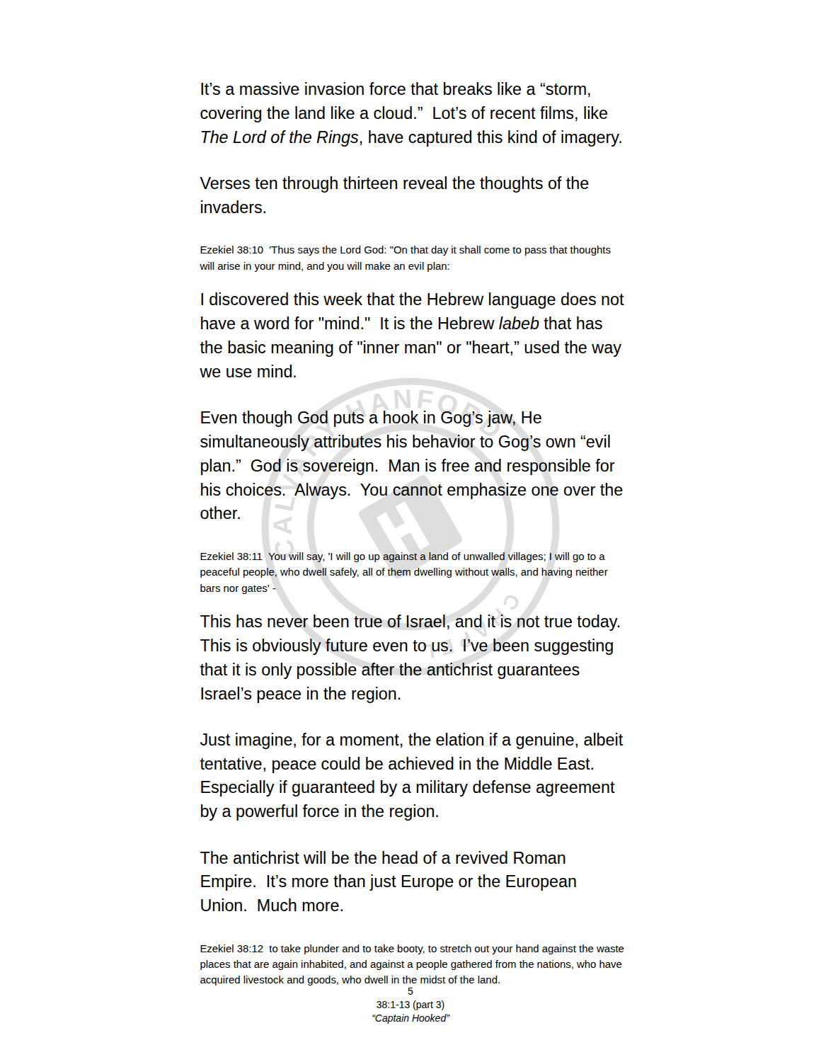CALVARY HANFORD CHAPEL
It’s a massive invasion force that breaks like a “storm, covering the land like a cloud.” Lot’s of recent films, like The Lord of the Rings, have captured this kind of imagery.
Verses ten through thirteen reveal the thoughts of the invaders.
Ezekiel 38:10 'Thus says the Lord God: "On that day it shall come to pass that thoughts will arise in your mind, and you will make an evil plan:
I discovered this week that the Hebrew language does not have a word for "mind." It is the Hebrew labeb that has the basic meaning of "inner man" or "heart,” used the way we use mind.
Even though God puts a hook in Gog’s jaw, He simultaneously attributes his behavior to Gog’s own “evil plan.” God is sovereign. Man is free and responsible for his choices. Always. You cannot emphasize one over the other.
Ezekiel 38:11 You will say, 'I will go up against a land of unwalled villages; I will go to a peaceful people, who dwell safely, all of them dwelling without walls, and having neither bars nor gates' -
This has never been true of Israel, and it is not true today. This is obviously future even to us. I’ve been suggesting that it is only possible after the antichrist guarantees Israel’s peace in the region.
Just imagine, for a moment, the elation if a genuine, albeit tentative, peace could be achieved in the Middle East. Especially if guaranteed by a military defense agreement by a powerful force in the region.
The antichrist will be the head of a revived Roman Empire. It’s more than just Europe or the European Union. Much more.
Ezekiel 38:12 to take plunder and to take booty, to stretch out your hand against the waste places that are again inhabited, and against a people gathered from the nations, who have acquired livestock and goods, who dwell in the midst of the land.
5
38:1-13 (part 3)
“Captain Hooked”